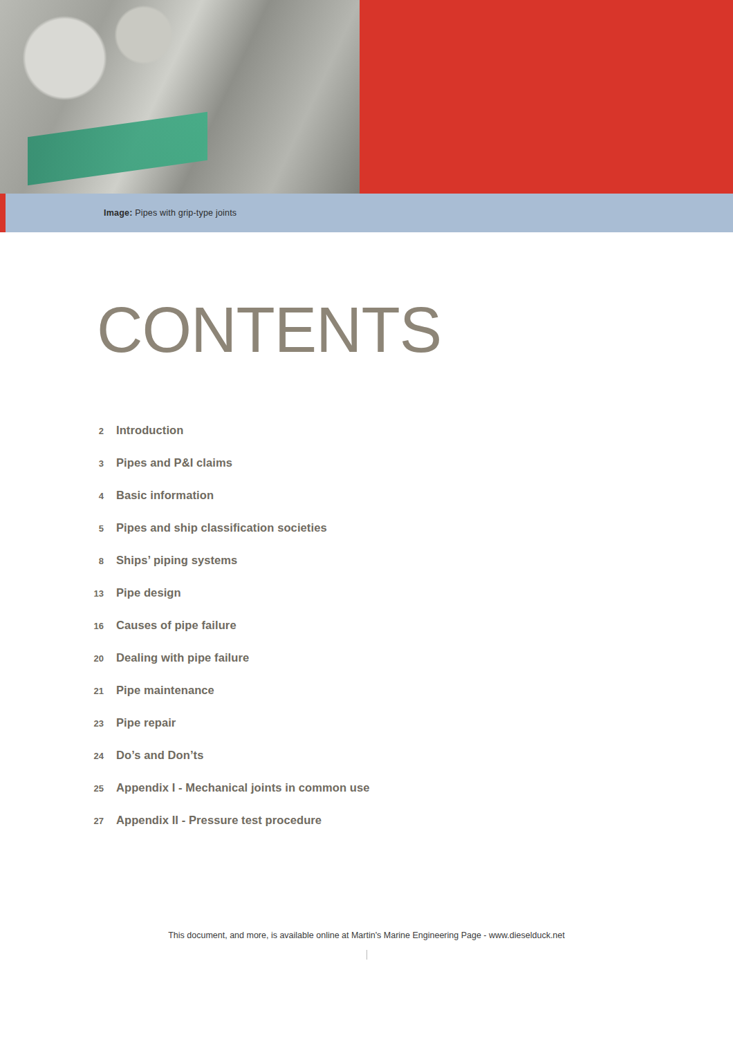Image: Pipes with grip-type joints
CONTENTS
2 Introduction
3 Pipes and P&I claims
4 Basic information
5 Pipes and ship classification societies
8 Ships’ piping systems
13 Pipe design
16 Causes of pipe failure
20 Dealing with pipe failure
21 Pipe maintenance
23 Pipe repair
24 Do’s and Don’ts
25 Appendix I - Mechanical joints in common use
27 Appendix II - Pressure test procedure
This document, and more, is available online at Martin's Marine Engineering Page - www.dieselduck.net